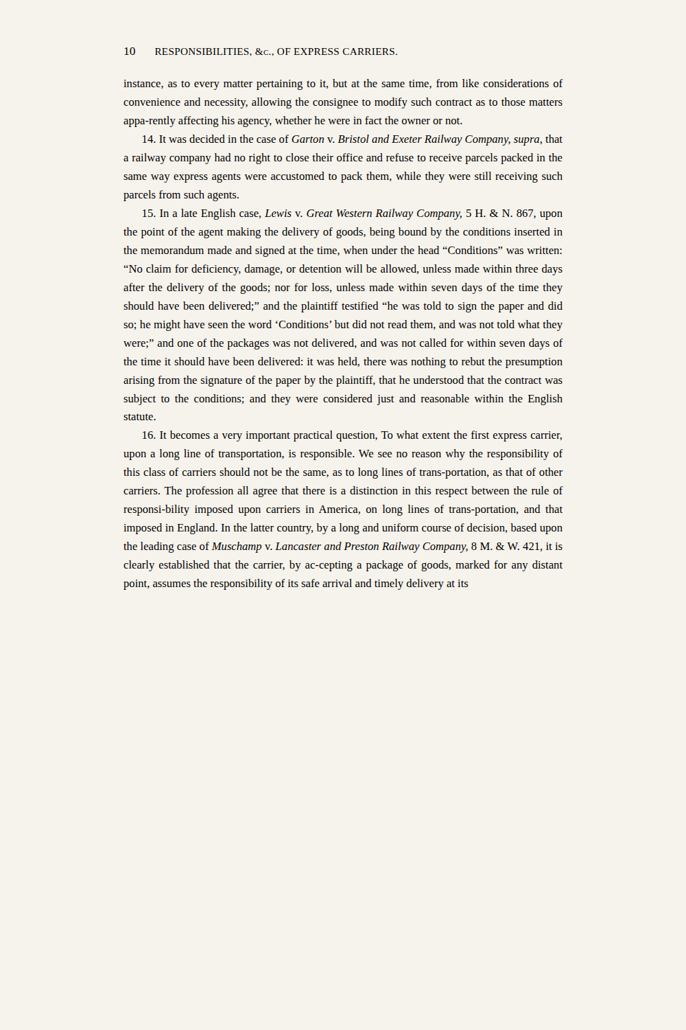10 RESPONSIBILITIES, &c., OF EXPRESS CARRIERS.
instance, as to every matter pertaining to it, but at the same time, from like considerations of convenience and necessity, allowing the consignee to modify such contract as to those matters appa‑rently affecting his agency, whether he were in fact the owner or not.
14. It was decided in the case of Garton v. Bristol and Exeter Railway Company, supra, that a railway company had no right to close their office and refuse to receive parcels packed in the same way express agents were accustomed to pack them, while they were still receiving such parcels from such agents.
15. In a late English case, Lewis v. Great Western Railway Company, 5 H. & N. 867, upon the point of the agent making the delivery of goods, being bound by the conditions inserted in the memorandum made and signed at the time, when under the head “Conditions” was written: “No claim for deficiency, damage, or detention will be allowed, unless made within three days after the delivery of the goods; nor for loss, unless made within seven days of the time they should have been delivered;” and the plaintiff testified “he was told to sign the paper and did so; he might have seen the word ‘Conditions’ but did not read them, and was not told what they were;” and one of the packages was not delivered, and was not called for within seven days of the time it should have been delivered: it was held, there was nothing to rebut the presumption arising from the signature of the paper by the plaintiff, that he understood that the contract was subject to the conditions; and they were considered just and reasonable within the English statute.
16. It becomes a very important practical question, To what extent the first express carrier, upon a long line of transportation, is responsible. We see no reason why the responsibility of this class of carriers should not be the same, as to long lines of trans‑portation, as that of other carriers. The profession all agree that there is a distinction in this respect between the rule of responsi‑bility imposed upon carriers in America, on long lines of trans‑portation, and that imposed in England. In the latter country, by a long and uniform course of decision, based upon the leading case of Muschamp v. Lancaster and Preston Railway Company, 8 M. & W. 421, it is clearly established that the carrier, by ac‑cepting a package of goods, marked for any distant point, assumes the responsibility of its safe arrival and timely delivery at its